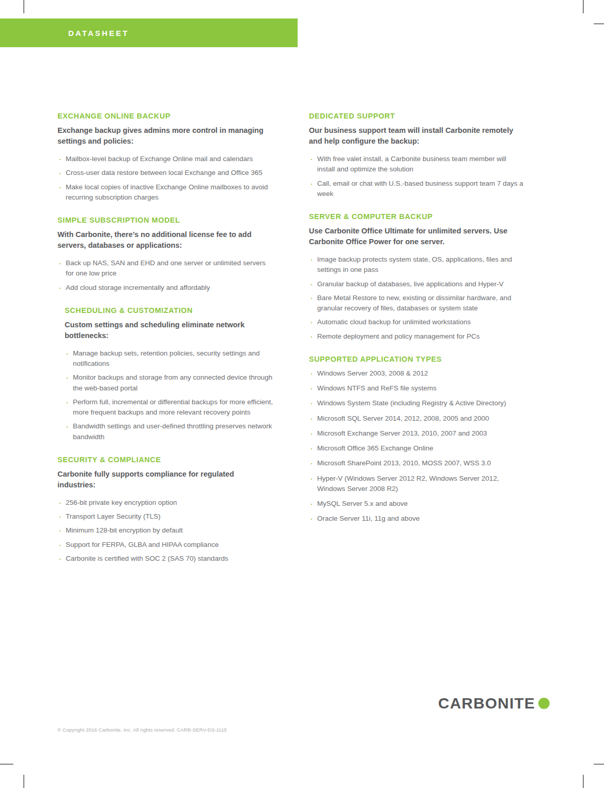DATASHEET
EXCHANGE ONLINE BACKUP
Exchange backup gives admins more control in managing settings and policies:
Mailbox-level backup of Exchange Online mail and calendars
Cross-user data restore between local Exchange and Office 365
Make local copies of inactive Exchange Online mailboxes to avoid recurring subscription charges
SIMPLE SUBSCRIPTION MODEL
With Carbonite, there’s no additional license fee to add servers, databases or applications:
Back up NAS, SAN and EHD and one server or unlimited servers for one low price
Add cloud storage incrementally and affordably
SCHEDULING & CUSTOMIZATION
Custom settings and scheduling eliminate network bottlenecks:
Manage backup sets, retention policies, security settings and notifications
Monitor backups and storage from any connected device through the web-based portal
Perform full, incremental or differential backups for more efficient, more frequent backups and more relevant recovery points
Bandwidth settings and user-defined throttling preserves network bandwidth
SECURITY & COMPLIANCE
Carbonite fully supports compliance for regulated industries:
256-bit private key encryption option
Transport Layer Security (TLS)
Minimum 128-bit encryption by default
Support for FERPA, GLBA and HIPAA compliance
Carbonite is certified with SOC 2 (SAS 70) standards
DEDICATED SUPPORT
Our business support team will install Carbonite remotely and help configure the backup:
With free valet install, a Carbonite business team member will install and optimize the solution
Call, email or chat with U.S.-based business support team 7 days a week
SERVER & COMPUTER BACKUP
Use Carbonite Office Ultimate for unlimited servers. Use Carbonite Office Power for one server.
Image backup protects system state, OS, applications, files and settings in one pass
Granular backup of databases, live applications and Hyper-V
Bare Metal Restore to new, existing or dissimilar hardware, and granular recovery of files, databases or system state
Automatic cloud backup for unlimited workstations
Remote deployment and policy management for PCs
SUPPORTED APPLICATION TYPES
Windows Server 2003, 2008 & 2012
Windows NTFS and ReFS file systems
Windows System State (including Registry & Active Directory)
Microsoft SQL Server 2014, 2012, 2008, 2005 and 2000
Microsoft Exchange Server 2013, 2010, 2007 and 2003
Microsoft Office 365 Exchange Online
Microsoft SharePoint 2013, 2010, MOSS 2007, WSS 3.0
Hyper-V (Windows Server 2012 R2, Windows Server 2012, Windows Server 2008 R2)
MySQL Server 5.x and above
Oracle Server 11i, 11g and above
CARBONITE
© Copyright 2016 Carbonite, Inc. All rights reserved. CARB-SERV-DS-1115